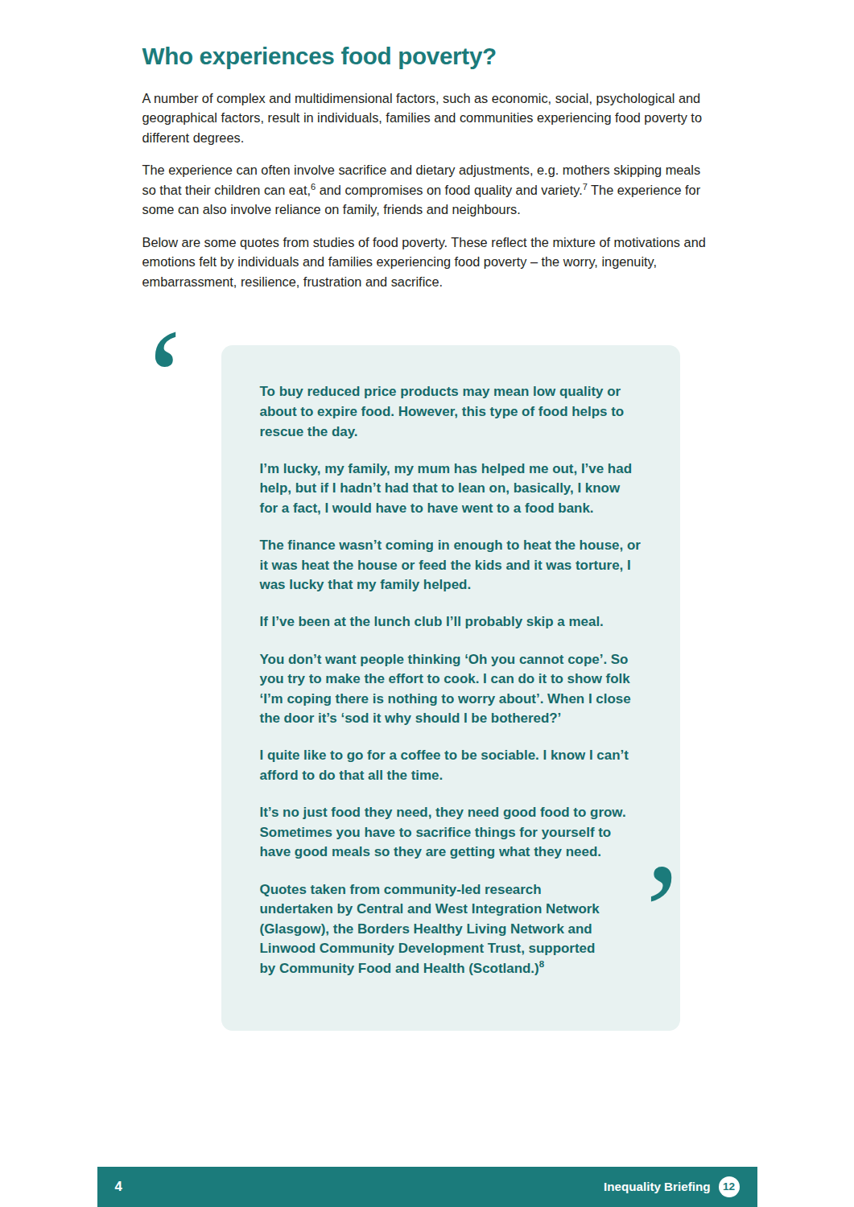Who experiences food poverty?
A number of complex and multidimensional factors, such as economic, social, psychological and geographical factors, result in individuals, families and communities experiencing food poverty to different degrees.
The experience can often involve sacrifice and dietary adjustments, e.g. mothers skipping meals so that their children can eat,6 and compromises on food quality and variety.7 The experience for some can also involve reliance on family, friends and neighbours.
Below are some quotes from studies of food poverty. These reflect the mixture of motivations and emotions felt by individuals and families experiencing food poverty – the worry, ingenuity, embarrassment, resilience, frustration and sacrifice.
‘
’
To buy reduced price products may mean low quality or about to expire food. However, this type of food helps to rescue the day.
I’m lucky, my family, my mum has helped me out, I’ve had help, but if I hadn’t had that to lean on, basically, I know for a fact, I would have to have went to a food bank.
The finance wasn’t coming in enough to heat the house, or it was heat the house or feed the kids and it was torture, I was lucky that my family helped.
If I’ve been at the lunch club I’ll probably skip a meal.
You don’t want people thinking ‘Oh you cannot cope’. So you try to make the effort to cook. I can do it to show folk ‘I’m coping there is nothing to worry about’. When I close the door it’s ‘sod it why should I be bothered?’
I quite like to go for a coffee to be sociable. I know I can’t afford to do that all the time.
It’s no just food they need, they need good food to grow. Sometimes you have to sacrifice things for yourself to have good meals so they are getting what they need.
Quotes taken from community-led research undertaken by Central and West Integration Network (Glasgow), the Borders Healthy Living Network and Linwood Community Development Trust, supported by Community Food and Health (Scotland.)8
4 Inequality Briefing 12